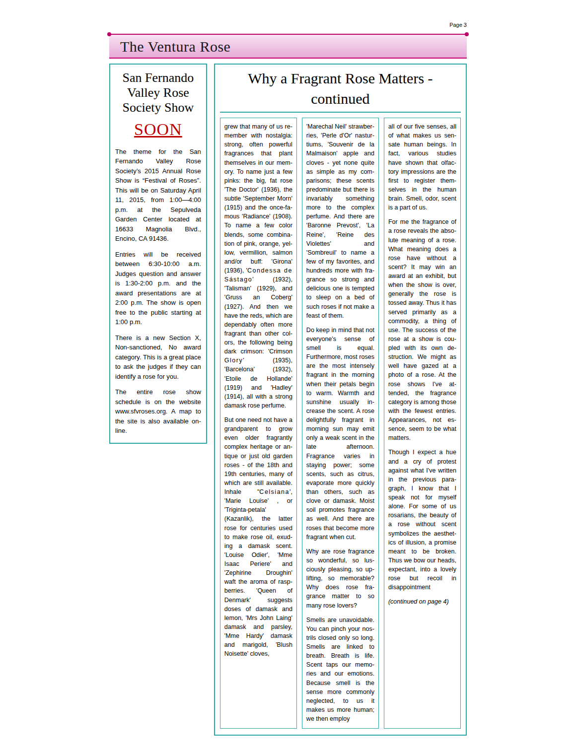Page 3
The Ventura Rose
San Fernando
Valley Rose
Society Show
SOON
The theme for the San Fernando Valley Rose Society’s 2015 Annual Rose Show is “Festival of Roses”. This will be on Saturday April 11, 2015, from 1:00—4:00 p.m. at the Sepulveda Garden Center located at 16633 Magnolia Blvd., Encino, CA 91436.
Entries will be received between 6:30-10:00 a.m. Judges question and answer is 1:30-2:00 p.m. and the award presentations are at 2:00 p.m. The show is open free to the public starting at 1:00 p.m.
There is a new Section X, Non-sanctioned, No award category. This is a great place to ask the judges if they can identify a rose for you.
The entire rose show schedule is on the website www.sfvroses.org. A map to the site is also available on-line.
Why a Fragrant Rose Matters - continued
grew that many of us remember with nostalgia: strong, often powerful fragrances that plant themselves in our memory. To name just a few pinks: the big, fat rose 'The Doctor' (1936), the subtle 'September Morn' (1915) and the once-famous 'Radiance' (1908). To name a few color blends, some combination of pink, orange, yellow, vermillion, salmon and/or buff: 'Girona' (1936), 'Condessa de Sástago' (1932), 'Talisman' (1929), and 'Gruss an Coberg' (1927). And then we have the reds, which are dependably often more fragrant than other colors, the following being dark crimson: 'Crimson Glory' (1935), 'Barcelona' (1932), 'Etoile de Hollande' (1919) and 'Hadley' (1914), all with a strong damask rose perfume.
But one need not have a grandparent to grow even older fragrantly complex heritage or antique or just old garden roses - of the 18th and 19th centuries, many of which are still available. Inhale "Celsiana', 'Marie Louise' , or 'Triginta-petala' (Kazanlik), the latter rose for centuries used to make rose oil, exuding a damask scent. 'Louise Odier', 'Mme Isaac Periere' and 'Zephirine Droughin' waft the aroma of raspberries. 'Queen of Denmark' suggests doses of damask and lemon, 'Mrs John Laing' damask and parsley, 'Mme Hardy' damask and marigold, 'Blush Noisette' cloves,
'Marechal Neil' strawberries, 'Perle d'Or' nasturtiums, 'Souvenir de la Malmaison' apple and cloves - yet none quite as simple as my comparisons; these scents predominate but there is invariably something more to the complex perfume. And there are 'Baronne Prevost', 'La Reine', 'Reine des Violettes' and 'Sombreuil' to name a few of my favorites, and hundreds more with fragrance so strong and delicious one is tempted to sleep on a bed of such roses if not make a feast of them.
Do keep in mind that not everyone's sense of smell is equal. Furthermore, most roses are the most intensely fragrant in the morning when their petals begin to warm. Warmth and sunshine usually increase the scent. A rose delightfully fragrant in morning sun may emit only a weak scent in the late afternoon. Fragrance varies in staying power; some scents, such as citrus, evaporate more quickly than others, such as clove or damask. Moist soil promotes fragrance as well. And there are roses that become more fragrant when cut.
Why are rose fragrance so wonderful, so lusciously pleasing, so uplifting, so memorable? Why does rose fragrance matter to so many rose lovers?
Smells are unavoidable. You can pinch your nostrils closed only so long. Smells are linked to breath. Breath is life. Scent taps our memories and our emotions. Because smell is the sense more commonly neglected, to us it makes us more human; we then employ
all of our five senses, all of what makes us sensate human beings. In fact, various studies have shown that olfactory impressions are the first to register themselves in the human brain. Smell, odor, scent is a part of us.
For me the fragrance of a rose reveals the absolute meaning of a rose. What meaning does a rose have without a scent? It may win an award at an exhibit, but when the show is over, generally the rose is tossed away. Thus it has served primarily as a commodity, a thing of use. The success of the rose at a show is coupled with its own destruction. We might as well have gazed at a photo of a rose. At the rose shows I've attended, the fragrance category is among those with the fewest entries. Appearances, not essence, seem to be what matters.
Though I expect a hue and a cry of protest against what I've written in the previous paragraph, I know that I speak not for myself alone. For some of us rosarians, the beauty of a rose without scent symbolizes the aesthetics of illusion, a promise meant to be broken. Thus we bow our heads, expectant, into a lovely rose but recoil in disappointment
(continued on page 4)